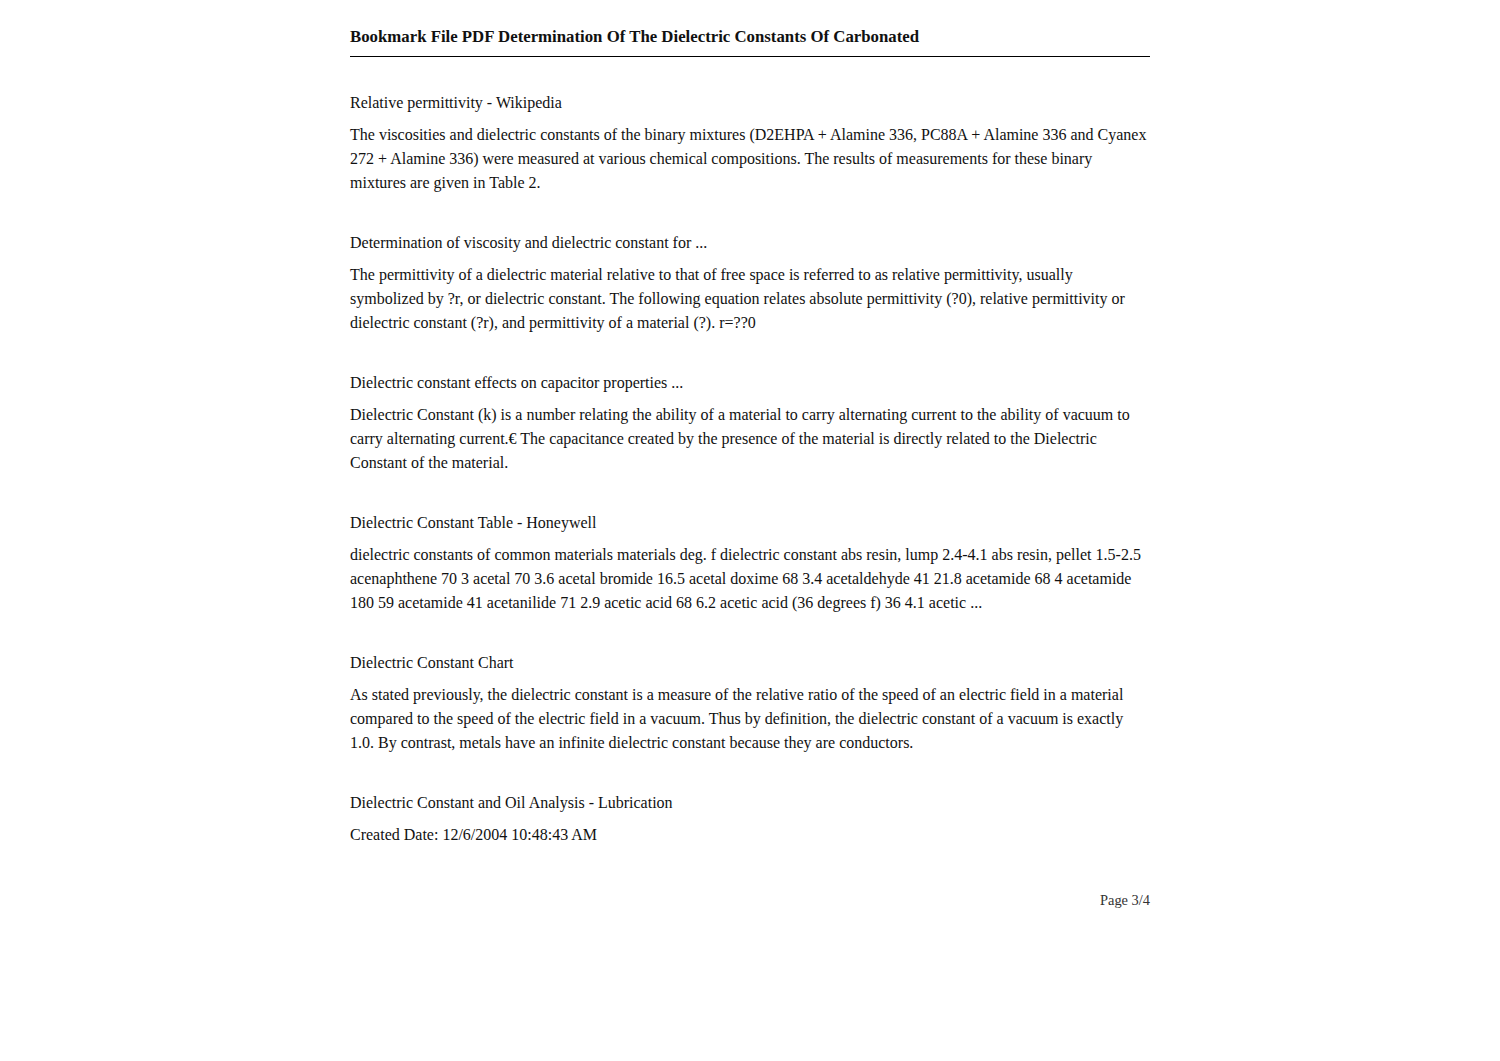Bookmark File PDF Determination Of The Dielectric Constants Of Carbonated
Relative permittivity - Wikipedia
The viscosities and dielectric constants of the binary mixtures (D2EHPA + Alamine 336, PC88A + Alamine 336 and Cyanex 272 + Alamine 336) were measured at various chemical compositions. The results of measurements for these binary mixtures are given in Table 2.
Determination of viscosity and dielectric constant for ...
The permittivity of a dielectric material relative to that of free space is referred to as relative permittivity, usually symbolized by ?r, or dielectric constant. The following equation relates absolute permittivity (?0), relative permittivity or dielectric constant (?r), and permittivity of a material (?). r=??0
Dielectric constant effects on capacitor properties ...
Dielectric Constant (k) is a number relating the ability of a material to carry alternating current to the ability of vacuum to carry alternating current.€ The capacitance created by the presence of the material is directly related to the Dielectric Constant of the material.
Dielectric Constant Table - Honeywell
dielectric constants of common materials materials deg. f dielectric constant abs resin, lump 2.4-4.1 abs resin, pellet 1.5-2.5 acenaphthene 70 3 acetal 70 3.6 acetal bromide 16.5 acetal doxime 68 3.4 acetaldehyde 41 21.8 acetamide 68 4 acetamide 180 59 acetamide 41 acetanilide 71 2.9 acetic acid 68 6.2 acetic acid (36 degrees f) 36 4.1 acetic ...
Dielectric Constant Chart
As stated previously, the dielectric constant is a measure of the relative ratio of the speed of an electric field in a material compared to the speed of the electric field in a vacuum. Thus by definition, the dielectric constant of a vacuum is exactly 1.0. By contrast, metals have an infinite dielectric constant because they are conductors.
Dielectric Constant and Oil Analysis - Lubrication
Created Date: 12/6/2004 10:48:43 AM
Page 3/4